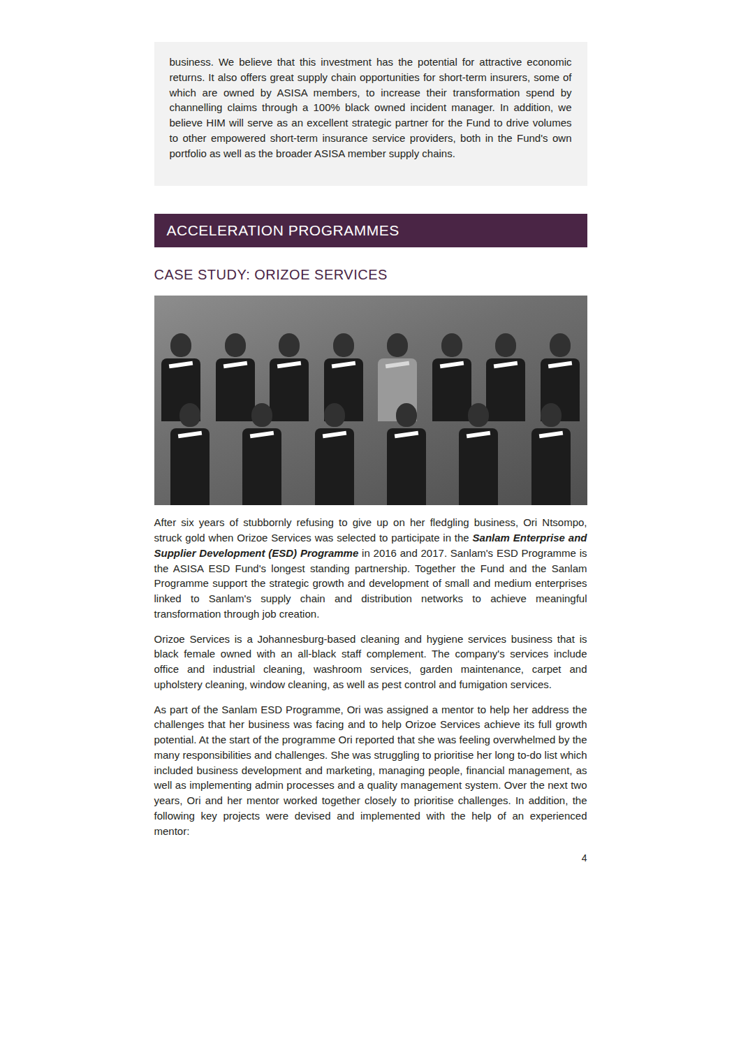business. We believe that this investment has the potential for attractive economic returns. It also offers great supply chain opportunities for short-term insurers, some of which are owned by ASISA members, to increase their transformation spend by channelling claims through a 100% black owned incident manager. In addition, we believe HIM will serve as an excellent strategic partner for the Fund to drive volumes to other empowered short-term insurance service providers, both in the Fund's own portfolio as well as the broader ASISA member supply chains.
ACCELERATION PROGRAMMES
CASE STUDY: ORIZOE SERVICES
After six years of stubbornly refusing to give up on her fledgling business, Ori Ntsompo, struck gold when Orizoe Services was selected to participate in the Sanlam Enterprise and Supplier Development (ESD) Programme in 2016 and 2017. Sanlam's ESD Programme is the ASISA ESD Fund's longest standing partnership. Together the Fund and the Sanlam Programme support the strategic growth and development of small and medium enterprises linked to Sanlam's supply chain and distribution networks to achieve meaningful transformation through job creation.
Orizoe Services is a Johannesburg-based cleaning and hygiene services business that is black female owned with an all-black staff complement. The company's services include office and industrial cleaning, washroom services, garden maintenance, carpet and upholstery cleaning, window cleaning, as well as pest control and fumigation services.
As part of the Sanlam ESD Programme, Ori was assigned a mentor to help her address the challenges that her business was facing and to help Orizoe Services achieve its full growth potential. At the start of the programme Ori reported that she was feeling overwhelmed by the many responsibilities and challenges. She was struggling to prioritise her long to-do list which included business development and marketing, managing people, financial management, as well as implementing admin processes and a quality management system. Over the next two years, Ori and her mentor worked together closely to prioritise challenges. In addition, the following key projects were devised and implemented with the help of an experienced mentor:
4